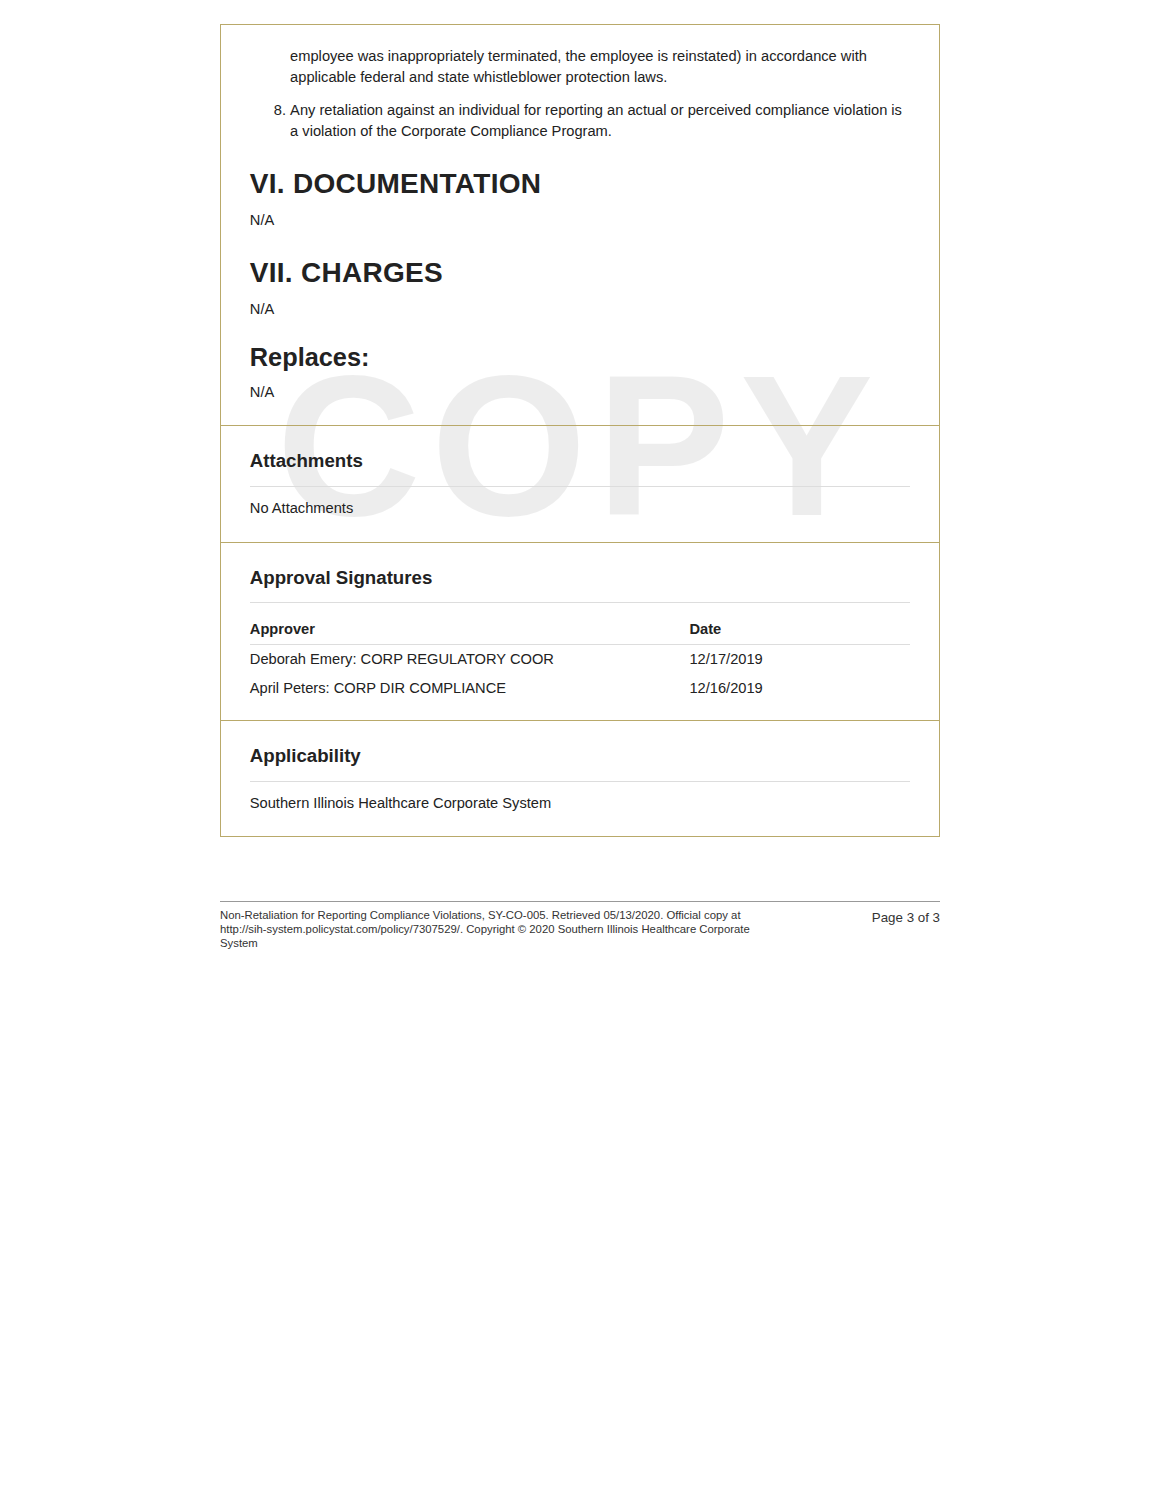COPY
employee was inappropriately terminated, the employee is reinstated) in accordance with applicable federal and state whistleblower protection laws.
Any retaliation against an individual for reporting an actual or perceived compliance violation is a violation of the Corporate Compliance Program.
VI. DOCUMENTATION
N/A
VII. CHARGES
N/A
Replaces:
N/A
Attachments
No Attachments
Approval Signatures
| Approver | Date |
| --- | --- |
| Deborah Emery: CORP REGULATORY COOR | 12/17/2019 |
| April Peters: CORP DIR COMPLIANCE | 12/16/2019 |
Applicability
Southern Illinois Healthcare Corporate System
Non-Retaliation for Reporting Compliance Violations, SY-CO-005. Retrieved 05/13/2020. Official copy at http://sih-system.policystat.com/policy/7307529/. Copyright © 2020 Southern Illinois Healthcare Corporate System
Page 3 of 3